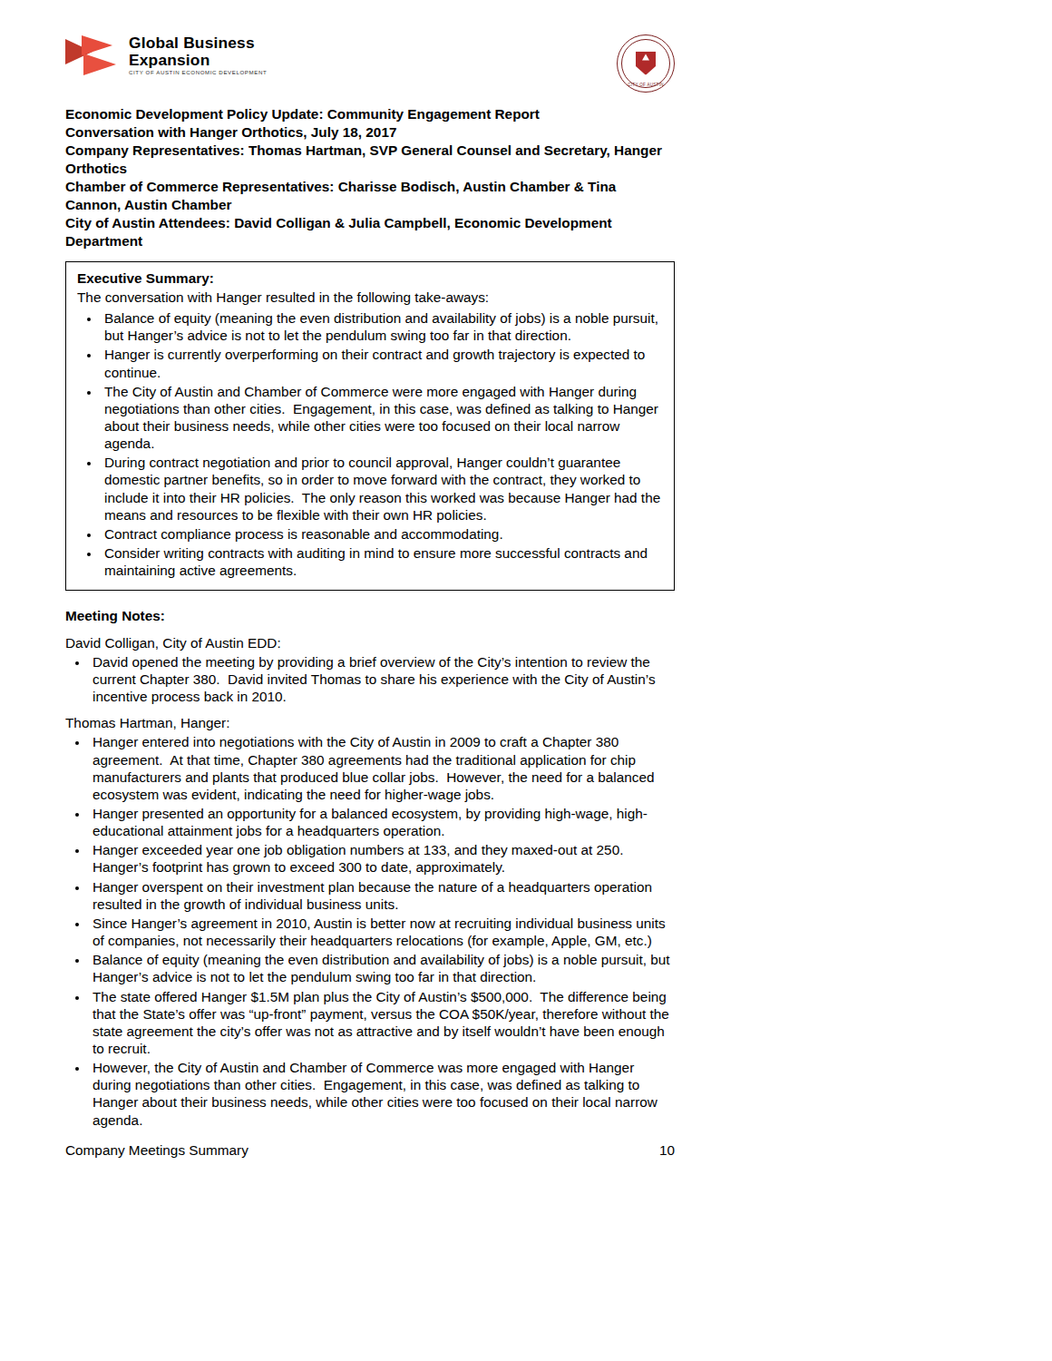Global Business
Expansion
City of Austin Economic Development
CITY OF AUSTIN
Economic Development Policy Update: Community Engagement Report
Conversation with Hanger Orthotics, July 18, 2017
Company Representatives: Thomas Hartman, SVP General Counsel and Secretary, Hanger Orthotics
Chamber of Commerce Representatives: Charisse Bodisch, Austin Chamber & Tina Cannon, Austin Chamber
City of Austin Attendees: David Colligan & Julia Campbell, Economic Development Department
Executive Summary:
The conversation with Hanger resulted in the following take-aways:
Balance of equity (meaning the even distribution and availability of jobs) is a noble pursuit, but Hanger’s advice is not to let the pendulum swing too far in that direction.
Hanger is currently overperforming on their contract and growth trajectory is expected to continue.
The City of Austin and Chamber of Commerce were more engaged with Hanger during negotiations than other cities. Engagement, in this case, was defined as talking to Hanger about their business needs, while other cities were too focused on their local narrow agenda.
During contract negotiation and prior to council approval, Hanger couldn’t guarantee domestic partner benefits, so in order to move forward with the contract, they worked to include it into their HR policies. The only reason this worked was because Hanger had the means and resources to be flexible with their own HR policies.
Contract compliance process is reasonable and accommodating.
Consider writing contracts with auditing in mind to ensure more successful contracts and maintaining active agreements.
Meeting Notes:
David Colligan, City of Austin EDD:
David opened the meeting by providing a brief overview of the City’s intention to review the current Chapter 380. David invited Thomas to share his experience with the City of Austin’s incentive process back in 2010.
Thomas Hartman, Hanger:
Hanger entered into negotiations with the City of Austin in 2009 to craft a Chapter 380 agreement. At that time, Chapter 380 agreements had the traditional application for chip manufacturers and plants that produced blue collar jobs. However, the need for a balanced ecosystem was evident, indicating the need for higher-wage jobs.
Hanger presented an opportunity for a balanced ecosystem, by providing high-wage, high-educational attainment jobs for a headquarters operation.
Hanger exceeded year one job obligation numbers at 133, and they maxed-out at 250. Hanger’s footprint has grown to exceed 300 to date, approximately.
Hanger overspent on their investment plan because the nature of a headquarters operation resulted in the growth of individual business units.
Since Hanger’s agreement in 2010, Austin is better now at recruiting individual business units of companies, not necessarily their headquarters relocations (for example, Apple, GM, etc.)
Balance of equity (meaning the even distribution and availability of jobs) is a noble pursuit, but Hanger’s advice is not to let the pendulum swing too far in that direction.
The state offered Hanger $1.5M plan plus the City of Austin’s $500,000. The difference being that the State’s offer was “up-front” payment, versus the COA $50K/year, therefore without the state agreement the city’s offer was not as attractive and by itself wouldn’t have been enough to recruit.
However, the City of Austin and Chamber of Commerce was more engaged with Hanger during negotiations than other cities. Engagement, in this case, was defined as talking to Hanger about their business needs, while other cities were too focused on their local narrow agenda.
Company Meetings Summary
10